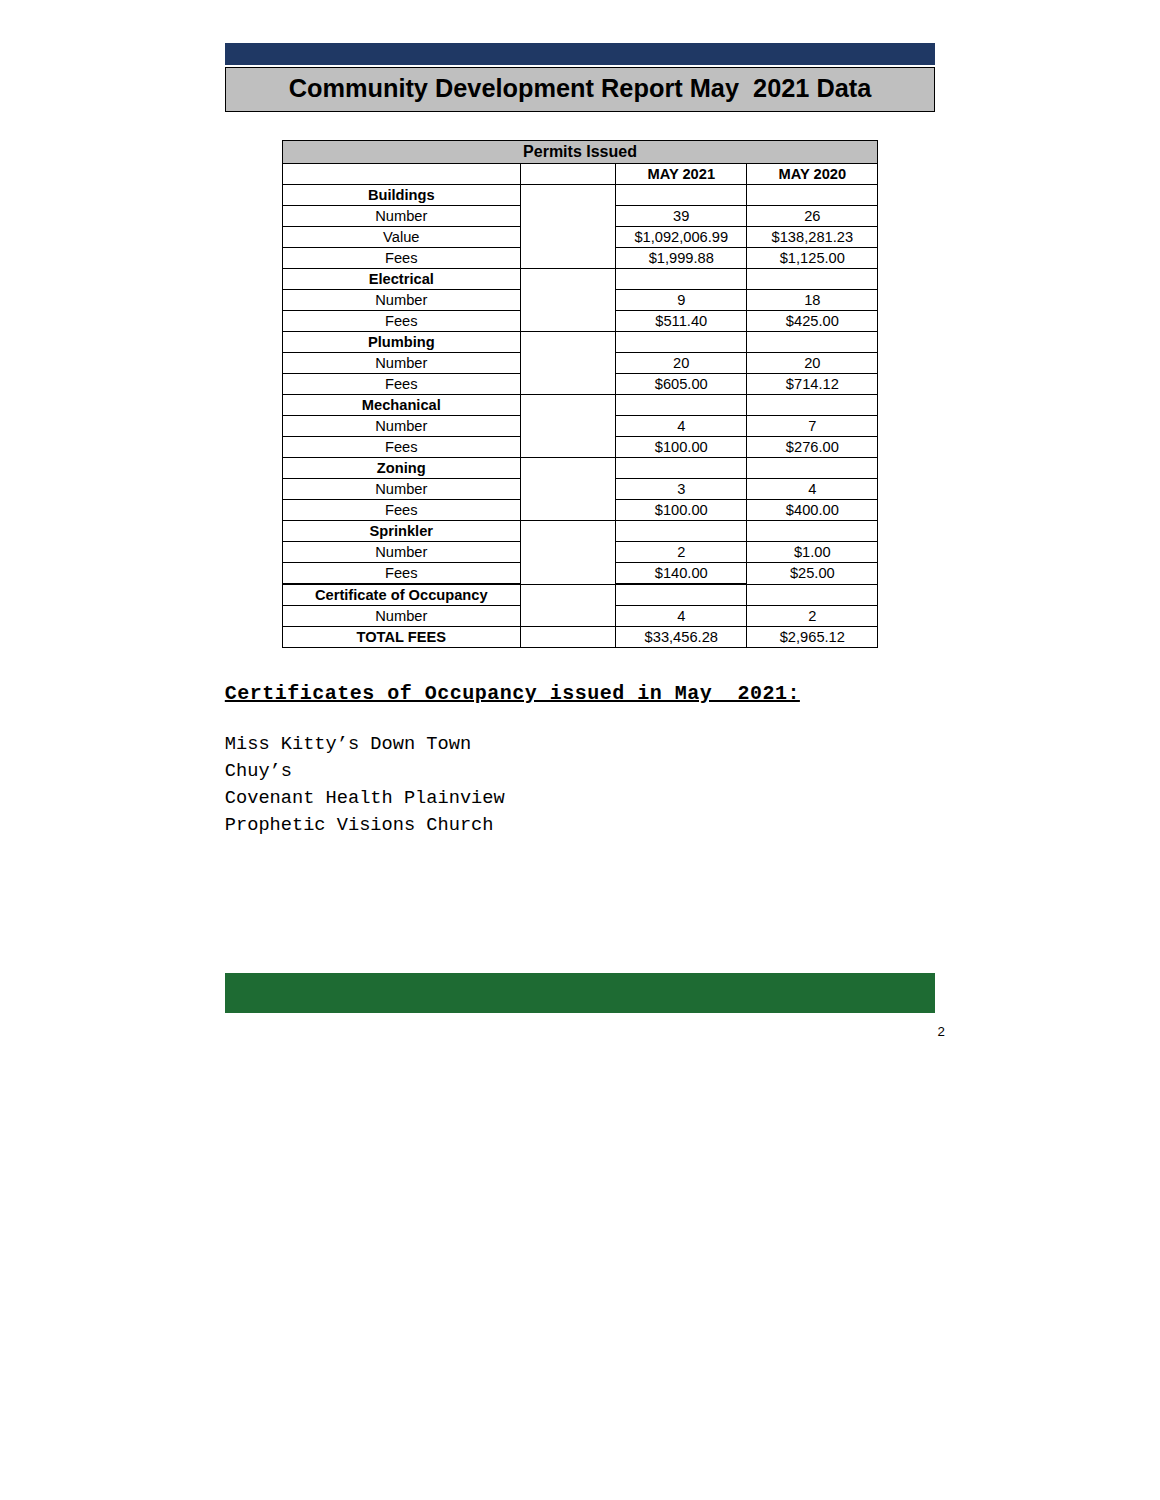Community Development Report May 2021 Data
| Permits Issued |
| | | MAY 2021 | MAY 2020 |
| Buildings | | | |
| Number | 39 | 26 |
| Value | $1,092,006.99 | $138,281.23 |
| Fees | $1,999.88 | $1,125.00 |
| Electrical | | | |
| Number | 9 | 18 |
| Fees | $511.40 | $425.00 |
| Plumbing | | | |
| Number | 20 | 20 |
| Fees | $605.00 | $714.12 |
| Mechanical | | | |
| Number | 4 | 7 |
| Fees | $100.00 | $276.00 |
| Zoning | | | |
| Number | 3 | 4 |
| Fees | $100.00 | $400.00 |
| Sprinkler | | | |
| Number | 2 | $1.00 |
| Fees | $140.00 | $25.00 |
| Certificate of Occupancy | | | |
| Number | 4 | 2 |
| TOTAL FEES | | $33,456.28 | $2,965.12 |
Certificates of Occupancy issued in May 2021:
Miss Kitty’s Down Town
Chuy’s
Covenant Health Plainview
Prophetic Visions Church
2